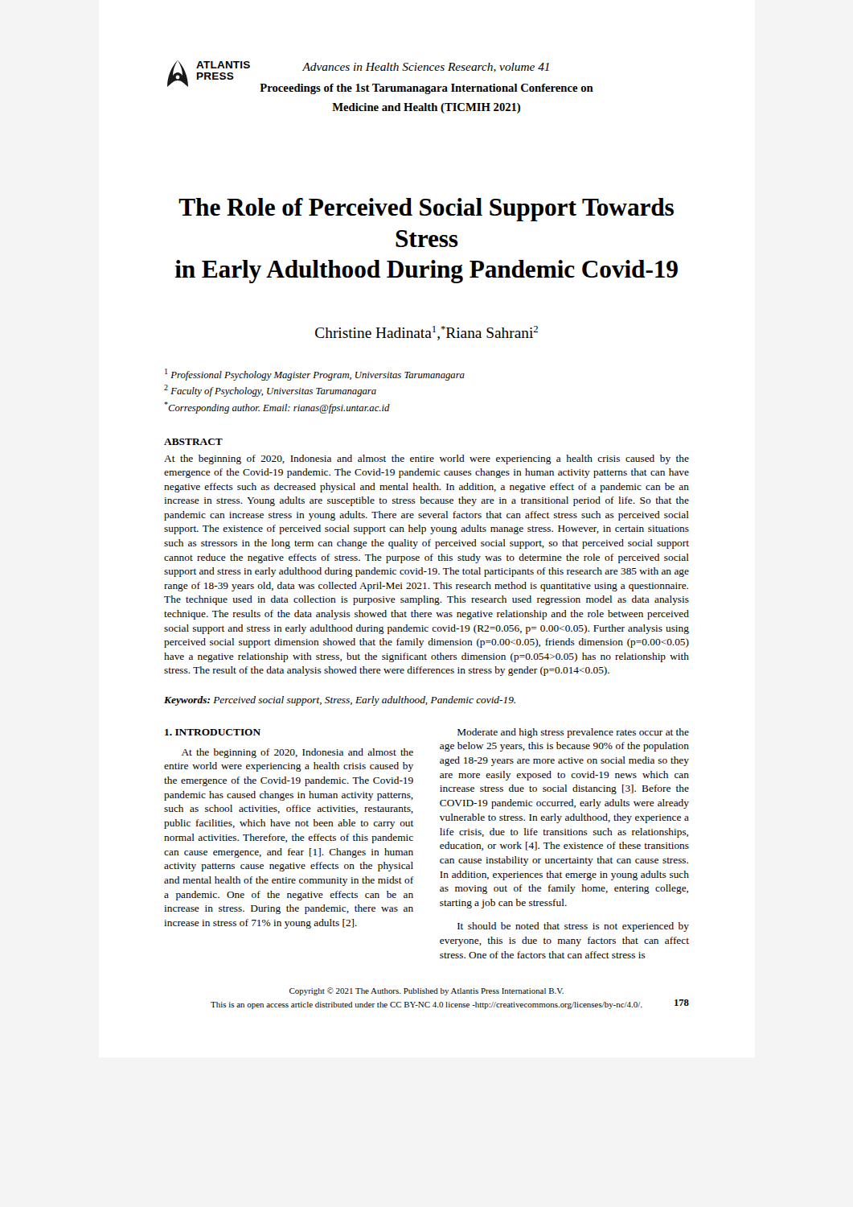ATLANTIS
PRESS
Advances in Health Sciences Research, volume 41
Proceedings of the 1st Tarumanagara International Conference on
Medicine and Health (TICMIH 2021)
The Role of Perceived Social Support Towards Stress
in Early Adulthood During Pandemic Covid-19
Christine Hadinata1,*Riana Sahrani2
1 Professional Psychology Magister Program, Universitas Tarumanagara
2 Faculty of Psychology, Universitas Tarumanagara
*Corresponding author. Email: rianas@fpsi.untar.ac.id
ABSTRACT
At the beginning of 2020, Indonesia and almost the entire world were experiencing a health crisis caused by the emergence of the Covid-19 pandemic. The Covid-19 pandemic causes changes in human activity patterns that can have negative effects such as decreased physical and mental health. In addition, a negative effect of a pandemic can be an increase in stress. Young adults are susceptible to stress because they are in a transitional period of life. So that the pandemic can increase stress in young adults. There are several factors that can affect stress such as perceived social support. The existence of perceived social support can help young adults manage stress. However, in certain situations such as stressors in the long term can change the quality of perceived social support, so that perceived social support cannot reduce the negative effects of stress. The purpose of this study was to determine the role of perceived social support and stress in early adulthood during pandemic covid-19. The total participants of this research are 385 with an age range of 18-39 years old, data was collected April-Mei 2021. This research method is quantitative using a questionnaire. The technique used in data collection is purposive sampling. This research used regression model as data analysis technique. The results of the data analysis showed that there was negative relationship and the role between perceived social support and stress in early adulthood during pandemic covid-19 (R2=0.056, p= 0.00<0.05). Further analysis using perceived social support dimension showed that the family dimension (p=0.00<0.05), friends dimension (p=0.00<0.05) have a negative relationship with stress, but the significant others dimension (p=0.054>0.05) has no relationship with stress. The result of the data analysis showed there were differences in stress by gender (p=0.014<0.05).
Keywords: Perceived social support, Stress, Early adulthood, Pandemic covid-19.
1. Introduction
At the beginning of 2020, Indonesia and almost the entire world were experiencing a health crisis caused by the emergence of the Covid-19 pandemic. The Covid-19 pandemic has caused changes in human activity patterns, such as school activities, office activities, restaurants, public facilities, which have not been able to carry out normal activities. Therefore, the effects of this pandemic can cause emergence, and fear [1]. Changes in human activity patterns cause negative effects on the physical and mental health of the entire community in the midst of a pandemic. One of the negative effects can be an increase in stress. During the pandemic, there was an increase in stress of 71% in young adults [2].
Moderate and high stress prevalence rates occur at the age below 25 years, this is because 90% of the population aged 18-29 years are more active on social media so they are more easily exposed to covid-19 news which can increase stress due to social distancing [3]. Before the COVID-19 pandemic occurred, early adults were already vulnerable to stress. In early adulthood, they experience a life crisis, due to life transitions such as relationships, education, or work [4]. The existence of these transitions can cause instability or uncertainty that can cause stress. In addition, experiences that emerge in young adults such as moving out of the family home, entering college, starting a job can be stressful.
It should be noted that stress is not experienced by everyone, this is due to many factors that can affect stress. One of the factors that can affect stress is
Copyright © 2021 The Authors. Published by Atlantis Press International B.V.
This is an open access article distributed under the CC BY-NC 4.0 license -http://creativecommons.org/licenses/by-nc/4.0/.178